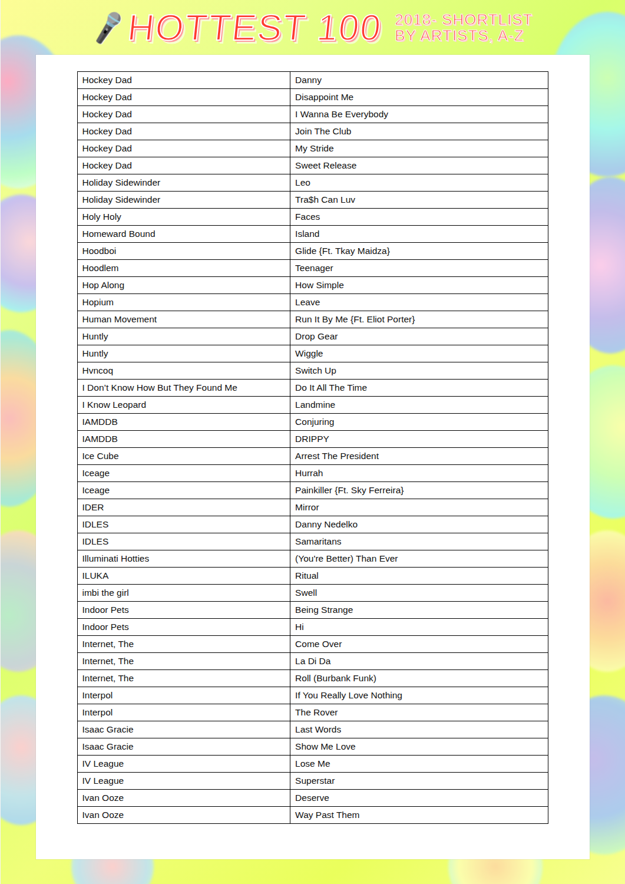🎤 HOTTEST 100 2018- SHORTLIST
BY ARTISTS, A-Z
| Hockey Dad | Danny |
| Hockey Dad | Disappoint Me |
| Hockey Dad | I Wanna Be Everybody |
| Hockey Dad | Join The Club |
| Hockey Dad | My Stride |
| Hockey Dad | Sweet Release |
| Holiday Sidewinder | Leo |
| Holiday Sidewinder | Tra$h Can Luv |
| Holy Holy | Faces |
| Homeward Bound | Island |
| Hoodboi | Glide {Ft. Tkay Maidza} |
| Hoodlem | Teenager |
| Hop Along | How Simple |
| Hopium | Leave |
| Human Movement | Run It By Me {Ft. Eliot Porter} |
| Huntly | Drop Gear |
| Huntly | Wiggle |
| Hvncoq | Switch Up |
| I Don’t Know How But They Found Me | Do It All The Time |
| I Know Leopard | Landmine |
| IAMDDB | Conjuring |
| IAMDDB | DRIPPY |
| Ice Cube | Arrest The President |
| Iceage | Hurrah |
| Iceage | Painkiller {Ft. Sky Ferreira} |
| IDER | Mirror |
| IDLES | Danny Nedelko |
| IDLES | Samaritans |
| Illuminati Hotties | (You're Better) Than Ever |
| ILUKA | Ritual |
| imbi the girl | Swell |
| Indoor Pets | Being Strange |
| Indoor Pets | Hi |
| Internet, The | Come Over |
| Internet, The | La Di Da |
| Internet, The | Roll (Burbank Funk) |
| Interpol | If You Really Love Nothing |
| Interpol | The Rover |
| Isaac Gracie | Last Words |
| Isaac Gracie | Show Me Love |
| IV League | Lose Me |
| IV League | Superstar |
| Ivan Ooze | Deserve |
| Ivan Ooze | Way Past Them |